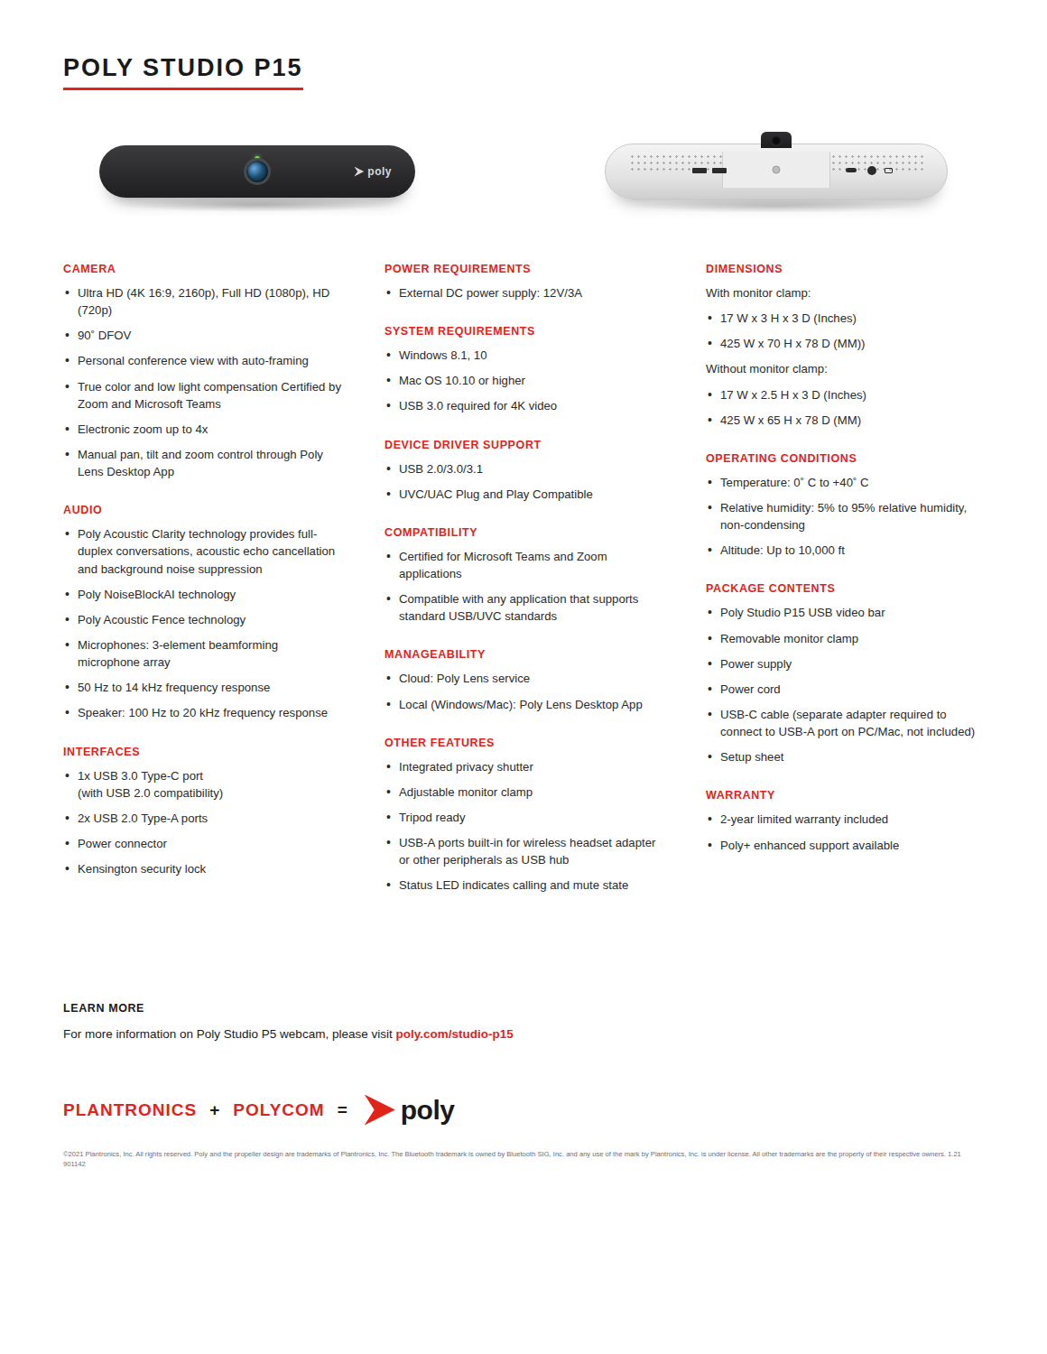POLY STUDIO P15
poly
Camera
Ultra HD (4K 16:9, 2160p), Full HD (1080p), HD (720p)
90˚ DFOV
Personal conference view with auto-framing
True color and low light compensation Certified by Zoom and Microsoft Teams
Electronic zoom up to 4x
Manual pan, tilt and zoom control through Poly Lens Desktop App
Audio
Poly Acoustic Clarity technology provides full-duplex conversations, acoustic echo cancellation and background noise suppression
Poly NoiseBlockAI technology
Poly Acoustic Fence technology
Microphones: 3-element beamforming microphone array
50 Hz to 14 kHz frequency response
Speaker: 100 Hz to 20 kHz frequency response
Interfaces
1x USB 3.0 Type-C port
(with USB 2.0 compatibility)
2x USB 2.0 Type-A ports
Power connector
Kensington security lock
Power Requirements
External DC power supply: 12V/3A
System Requirements
Windows 8.1, 10
Mac OS 10.10 or higher
USB 3.0 required for 4K video
Device Driver Support
USB 2.0/3.0/3.1
UVC/UAC Plug and Play Compatible
Compatibility
Certified for Microsoft Teams and Zoom applications
Compatible with any application that supports standard USB/UVC standards
Manageability
Cloud: Poly Lens service
Local (Windows/Mac): Poly Lens Desktop App
Other Features
Integrated privacy shutter
Adjustable monitor clamp
Tripod ready
USB-A ports built-in for wireless headset adapter or other peripherals as USB hub
Status LED indicates calling and mute state
Dimensions
With monitor clamp:
17 W x 3 H x 3 D (Inches)
425 W x 70 H x 78 D (MM))
Without monitor clamp:
17 W x 2.5 H x 3 D (Inches)
425 W x 65 H x 78 D (MM)
Operating Conditions
Temperature: 0˚ C to +40˚ C
Relative humidity: 5% to 95% relative humidity, non-condensing
Altitude: Up to 10,000 ft
Package Contents
Poly Studio P15 USB video bar
Removable monitor clamp
Power supply
Power cord
USB-C cable (separate adapter required to connect to USB-A port on PC/Mac, not included)
Setup sheet
Warranty
2-year limited warranty included
Poly+ enhanced support available
Learn More
For more information on Poly Studio P5 webcam, please visit poly.com/studio-p15
PLANTRONICS + POLYCOM = poly
©2021 Plantronics, Inc. All rights reserved. Poly and the propeller design are trademarks of Plantronics, Inc. The Bluetooth trademark is owned by Bluetooth SIG, Inc. and any use of the mark by Plantronics, Inc. is under license. All other trademarks are the property of their respective owners. 1.21 901142